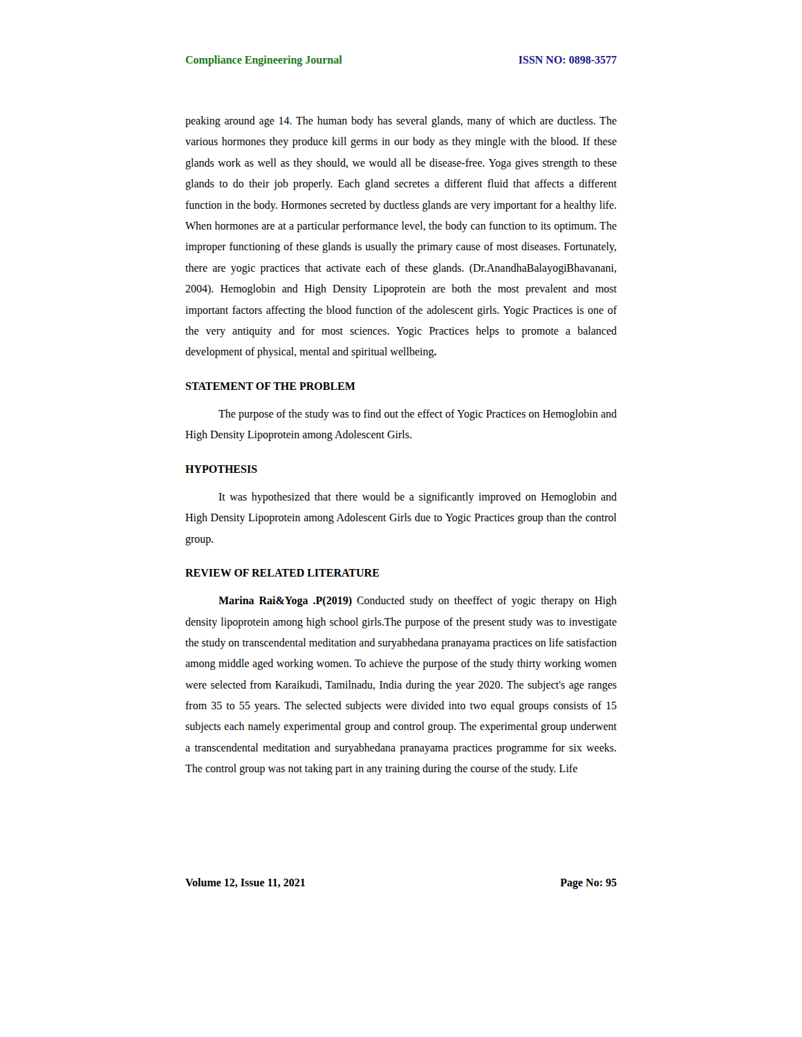Compliance Engineering Journal ISSN NO: 0898-3577
peaking around age 14. The human body has several glands, many of which are ductless. The various hormones they produce kill germs in our body as they mingle with the blood. If these glands work as well as they should, we would all be disease-free. Yoga gives strength to these glands to do their job properly. Each gland secretes a different fluid that affects a different function in the body. Hormones secreted by ductless glands are very important for a healthy life. When hormones are at a particular performance level, the body can function to its optimum. The improper functioning of these glands is usually the primary cause of most diseases. Fortunately, there are yogic practices that activate each of these glands. (Dr.AnandhaBalayogiBhavanani, 2004). Hemoglobin and High Density Lipoprotein are both the most prevalent and most important factors affecting the blood function of the adolescent girls. Yogic Practices is one of the very antiquity and for most sciences. Yogic Practices helps to promote a balanced development of physical, mental and spiritual wellbeing.
STATEMENT OF THE PROBLEM
The purpose of the study was to find out the effect of Yogic Practices on Hemoglobin and High Density Lipoprotein among Adolescent Girls.
HYPOTHESIS
It was hypothesized that there would be a significantly improved on Hemoglobin and High Density Lipoprotein among Adolescent Girls due to Yogic Practices group than the control group.
REVIEW OF RELATED LITERATURE
Marina Rai&Yoga .P(2019) Conducted study on theeffect of yogic therapy on High density lipoprotein among high school girls.The purpose of the present study was to investigate the study on transcendental meditation and suryabhedana pranayama practices on life satisfaction among middle aged working women. To achieve the purpose of the study thirty working women were selected from Karaikudi, Tamilnadu, India during the year 2020. The subject's age ranges from 35 to 55 years. The selected subjects were divided into two equal groups consists of 15 subjects each namely experimental group and control group. The experimental group underwent a transcendental meditation and suryabhedana pranayama practices programme for six weeks. The control group was not taking part in any training during the course of the study. Life
Volume 12, Issue 11, 2021 Page No: 95